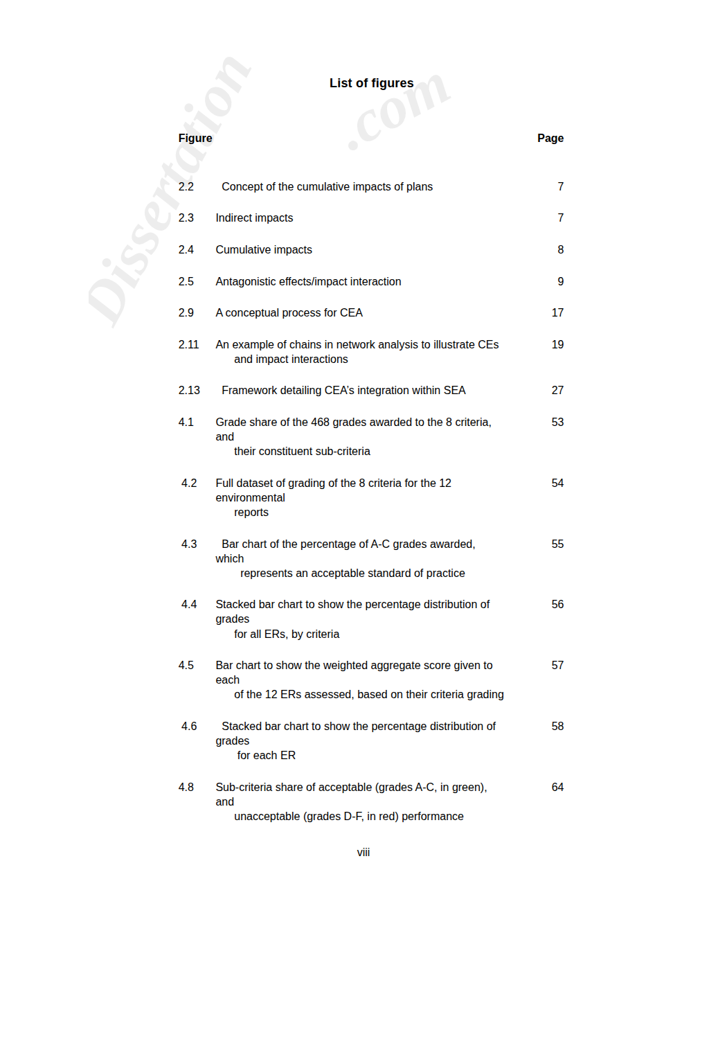Dissertation .com
List of figures
| Figure | Page |
| --- | --- |
| 2.2 | Concept of the cumulative impacts of plans | 7 |
| 2.3 | Indirect impacts | 7 |
| 2.4 | Cumulative impacts | 8 |
| 2.5 | Antagonistic effects/impact interaction | 9 |
| 2.9 | A conceptual process for CEA | 17 |
| 2.11 | An example of chains in network analysis to illustrate CEs and impact interactions | 19 |
| 2.13 | Framework detailing CEA’s integration within SEA | 27 |
| 4.1 | Grade share of the 468 grades awarded to the 8 criteria, and their constituent sub-criteria | 53 |
| 4.2 | Full dataset of grading of the 8 criteria for the 12 environmental reports | 54 |
| 4.3 | Bar chart of the percentage of A-C grades awarded, which represents an acceptable standard of practice | 55 |
| 4.4 | Stacked bar chart to show the percentage distribution of grades for all ERs, by criteria | 56 |
| 4.5 | Bar chart to show the weighted aggregate score given to each of the 12 ERs assessed, based on their criteria grading | 57 |
| 4.6 | Stacked bar chart to show the percentage distribution of grades for each ER | 58 |
| 4.8 | Sub-criteria share of acceptable (grades A-C, in green), and unacceptable (grades D-F, in red) performance | 64 |
viii